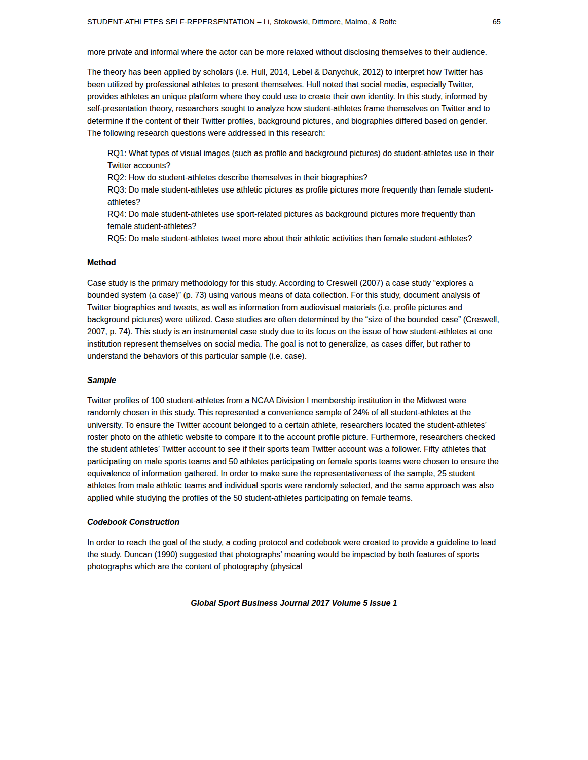STUDENT-ATHLETES SELF-REPERSENTATION – Li, Stokowski, Dittmore, Malmo, & Rolfe 65
more private and informal where the actor can be more relaxed without disclosing themselves to their audience.
The theory has been applied by scholars (i.e. Hull, 2014, Lebel & Danychuk, 2012) to interpret how Twitter has been utilized by professional athletes to present themselves. Hull noted that social media, especially Twitter, provides athletes an unique platform where they could use to create their own identity. In this study, informed by self-presentation theory, researchers sought to analyze how student-athletes frame themselves on Twitter and to determine if the content of their Twitter profiles, background pictures, and biographies differed based on gender. The following research questions were addressed in this research:
RQ1: What types of visual images (such as profile and background pictures) do student-athletes use in their Twitter accounts?
RQ2: How do student-athletes describe themselves in their biographies?
RQ3: Do male student-athletes use athletic pictures as profile pictures more frequently than female student-athletes?
RQ4: Do male student-athletes use sport-related pictures as background pictures more frequently than female student-athletes?
RQ5: Do male student-athletes tweet more about their athletic activities than female student-athletes?
Method
Case study is the primary methodology for this study. According to Creswell (2007) a case study “explores a bounded system (a case)” (p. 73) using various means of data collection. For this study, document analysis of Twitter biographies and tweets, as well as information from audiovisual materials (i.e. profile pictures and background pictures) were utilized. Case studies are often determined by the “size of the bounded case” (Creswell, 2007, p. 74). This study is an instrumental case study due to its focus on the issue of how student-athletes at one institution represent themselves on social media. The goal is not to generalize, as cases differ, but rather to understand the behaviors of this particular sample (i.e. case).
Sample
Twitter profiles of 100 student-athletes from a NCAA Division I membership institution in the Midwest were randomly chosen in this study. This represented a convenience sample of 24% of all student-athletes at the university. To ensure the Twitter account belonged to a certain athlete, researchers located the student-athletes’ roster photo on the athletic website to compare it to the account profile picture. Furthermore, researchers checked the student athletes’ Twitter account to see if their sports team Twitter account was a follower. Fifty athletes that participating on male sports teams and 50 athletes participating on female sports teams were chosen to ensure the equivalence of information gathered. In order to make sure the representativeness of the sample, 25 student athletes from male athletic teams and individual sports were randomly selected, and the same approach was also applied while studying the profiles of the 50 student-athletes participating on female teams.
Codebook Construction
In order to reach the goal of the study, a coding protocol and codebook were created to provide a guideline to lead the study. Duncan (1990) suggested that photographs’ meaning would be impacted by both features of sports photographs which are the content of photography (physical
Global Sport Business Journal 2017 Volume 5 Issue 1